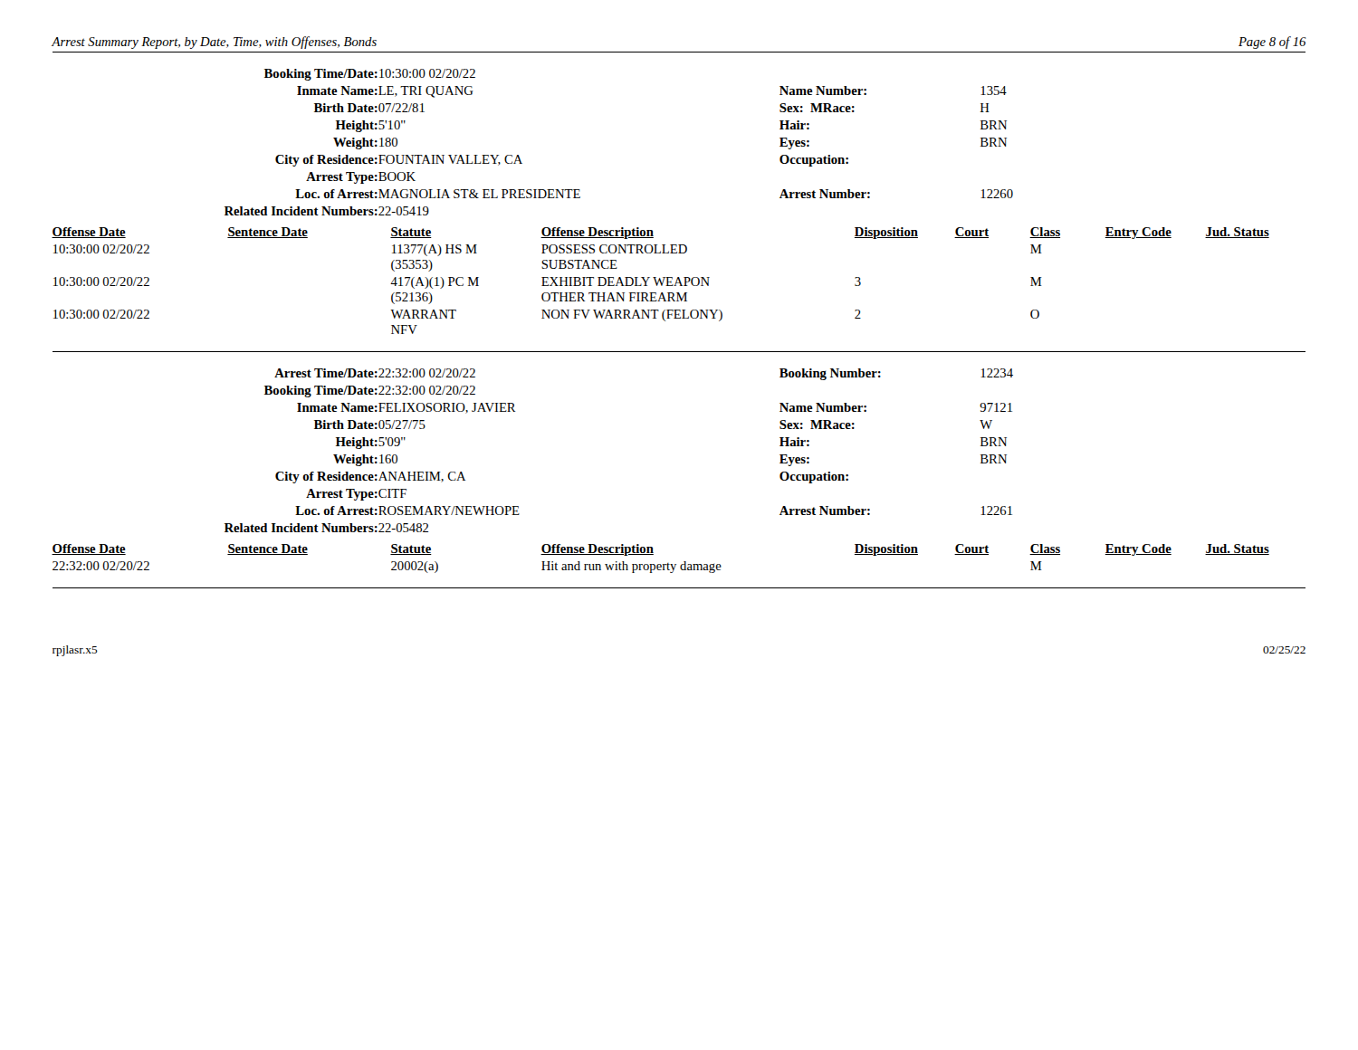Arrest Summary Report, by Date, Time, with Offenses, Bonds
Page 8 of 16
| Booking Time/Date: | 10:30:00 02/20/22 | | |
| Inmate Name: | LE, TRI QUANG | Name Number: | 1354 |
| Birth Date: | 07/22/81 | Sex: M Race: | H |
| Height: | 5'10" | Hair: | BRN |
| Weight: | 180 | Eyes: | BRN |
| City of Residence: | FOUNTAIN VALLEY, CA | Occupation: | |
| Arrest Type: | BOOK | | |
| Loc. of Arrest: | MAGNOLIA ST& EL PRESIDENTE | Arrest Number: | 12260 |
| Related Incident Numbers: | 22-05419 | | |
| Offense Date | Sentence Date | Statute | Offense Description | Disposition | Court | Class | Entry Code | Jud. Status |
| --- | --- | --- | --- | --- | --- | --- | --- | --- |
| 10:30:00 02/20/22 | | 11377(A) HS M (35353) | POSSESS CONTROLLED SUBSTANCE | | | M | | |
| 10:30:00 02/20/22 | | 417(A)(1) PC M (52136) | EXHIBIT DEADLY WEAPON OTHER THAN FIREARM | 3 | | M | | |
| 10:30:00 02/20/22 | | WARRANT NFV | NON FV WARRANT (FELONY) | 2 | | O | | |
| Arrest Time/Date: | 22:32:00 02/20/22 | Booking Number: | 12234 |
| Booking Time/Date: | 22:32:00 02/20/22 | | |
| Inmate Name: | FELIXOSORIO, JAVIER | Name Number: | 97121 |
| Birth Date: | 05/27/75 | Sex: M Race: | W |
| Height: | 5'09" | Hair: | BRN |
| Weight: | 160 | Eyes: | BRN |
| City of Residence: | ANAHEIM, CA | Occupation: | |
| Arrest Type: | CITF | | |
| Loc. of Arrest: | ROSEMARY/NEWHOPE | Arrest Number: | 12261 |
| Related Incident Numbers: | 22-05482 | | |
| Offense Date | Sentence Date | Statute | Offense Description | Disposition | Court | Class | Entry Code | Jud. Status |
| --- | --- | --- | --- | --- | --- | --- | --- | --- |
| 22:32:00 02/20/22 | | 20002(a) | Hit and run with property damage | | | M | | |
rpjlasr.x5
02/25/22